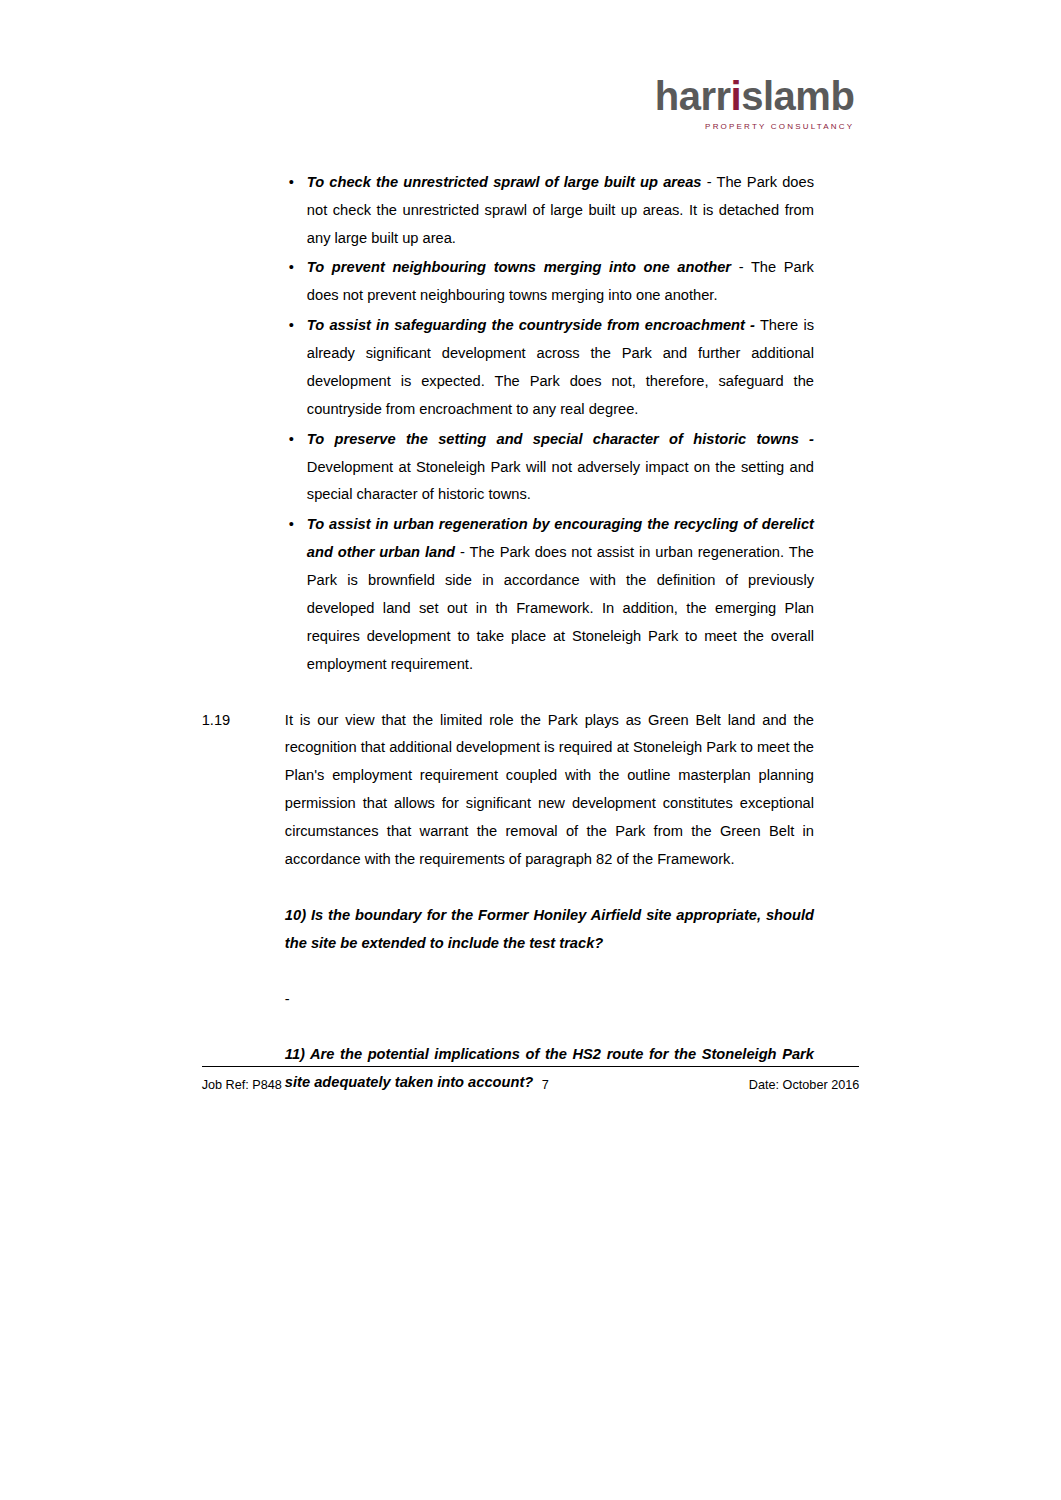harrislamb
PROPERTY CONSULTANCY
To check the unrestricted sprawl of large built up areas - The Park does not check the unrestricted sprawl of large built up areas. It is detached from any large built up area.
To prevent neighbouring towns merging into one another - The Park does not prevent neighbouring towns merging into one another.
To assist in safeguarding the countryside from encroachment - There is already significant development across the Park and further additional development is expected. The Park does not, therefore, safeguard the countryside from encroachment to any real degree.
To preserve the setting and special character of historic towns - Development at Stoneleigh Park will not adversely impact on the setting and special character of historic towns.
To assist in urban regeneration by encouraging the recycling of derelict and other urban land - The Park does not assist in urban regeneration. The Park is brownfield side in accordance with the definition of previously developed land set out in th Framework. In addition, the emerging Plan requires development to take place at Stoneleigh Park to meet the overall employment requirement.
1.19 It is our view that the limited role the Park plays as Green Belt land and the recognition that additional development is required at Stoneleigh Park to meet the Plan's employment requirement coupled with the outline masterplan planning permission that allows for significant new development constitutes exceptional circumstances that warrant the removal of the Park from the Green Belt in accordance with the requirements of paragraph 82 of the Framework.
10) Is the boundary for the Former Honiley Airfield site appropriate, should the site be extended to include the test track?
-
11) Are the potential implications of the HS2 route for the Stoneleigh Park site adequately taken into account?
Job Ref: P848 7 Date: October 2016